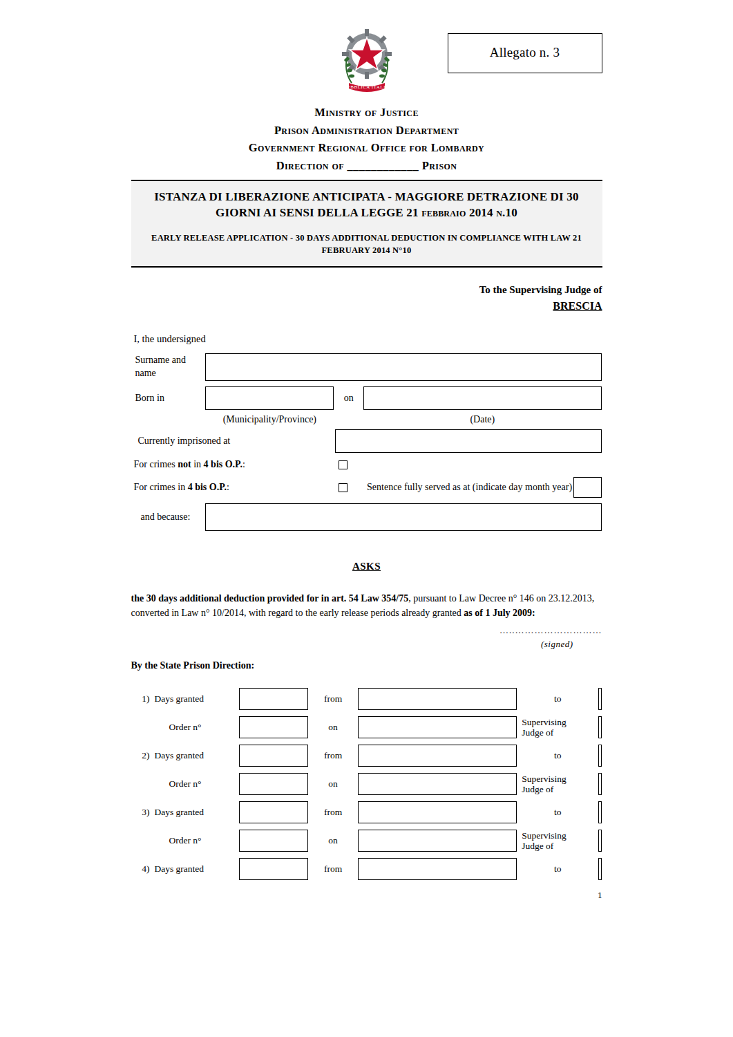REPVBBLICA ITALIANA
Allegato n. 3
Ministry of Justice
Prison Administration Department
Government Regional Office for Lombardy
Direction of ____________ Prison
ISTANZA DI LIBERAZIONE ANTICIPATA - MAGGIORE DETRAZIONE DI 30 GIORNI AI SENSI DELLA LEGGE 21 febbraio 2014 n.10
EARLY RELEASE APPLICATION - 30 DAYS ADDITIONAL DEDUCTION IN COMPLIANCE WITH LAW 21 FEBRUARY 2014 N°10
To the Supervising Judge of
BRESCIA
I, the undersigned
| Surname and name | |
| Born in | | on | |
| | (Municipality/Province) | | (Date) |
| Currently imprisoned at | |
| For crimes not in 4 bis O.P. : | | |
| For crimes in 4 bis O.P. : | | Sentence fully served as at (indicate day month year) | |
| and because: | |
ASKS
the 30 days additional deduction provided for in art. 54 Law 354/75, pursuant to Law Decree n° 146 on 23.12.2013, converted in Law n° 10/2014, with regard to the early release periods already granted as of 1 July 2009:
…..……………………… (signed)
By the State Prison Direction:
| 1) | Days granted | | from | | to | |
| | Order n° | | on | | Supervising Judge of | |
| 2) | Days granted | | from | | to | |
| | Order n° | | on | | Supervising Judge of | |
| 3) | Days granted | | from | | to | |
| | Order n° | | on | | Supervising Judge of | |
| 4) | Days granted | | from | | to | |
1